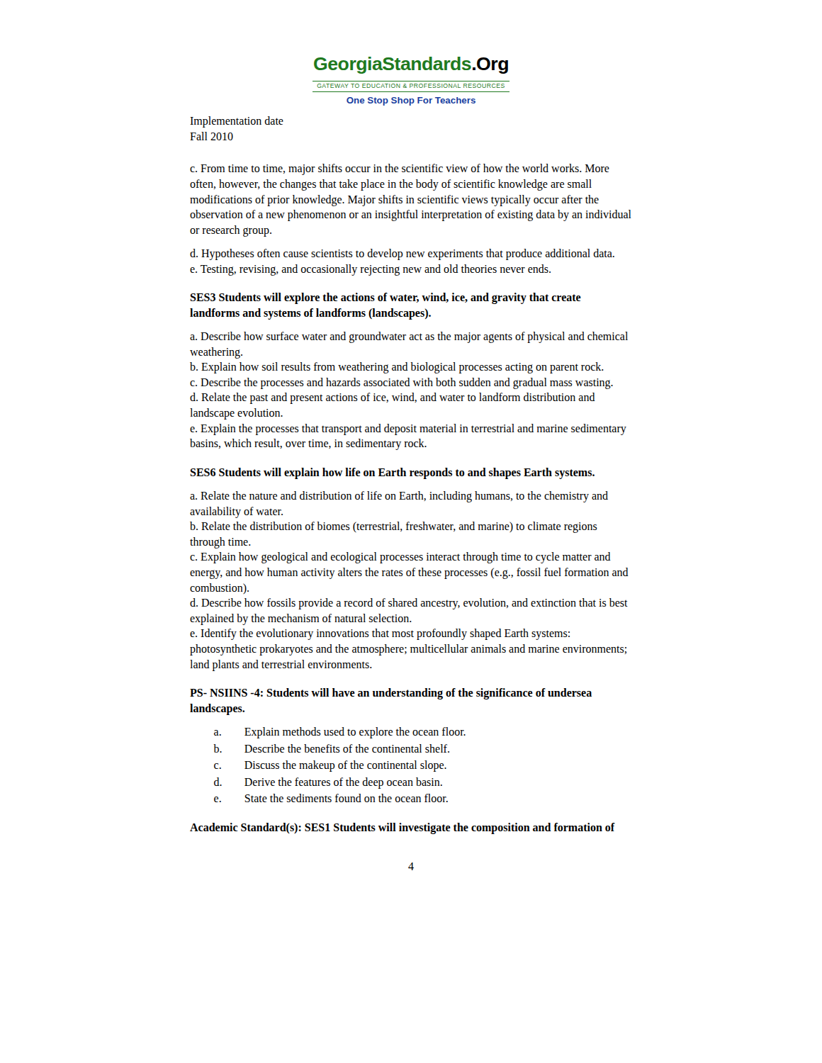GeorgiaStandards.Org
GATEWAY TO EDUCATION & PROFESSIONAL RESOURCES
One Stop Shop For Teachers
Implementation date
Fall 2010
c. From time to time, major shifts occur in the scientific view of how the world works. More often, however, the changes that take place in the body of scientific knowledge are small modifications of prior knowledge. Major shifts in scientific views typically occur after the observation of a new phenomenon or an insightful interpretation of existing data by an individual or research group.
d. Hypotheses often cause scientists to develop new experiments that produce additional data.
e. Testing, revising, and occasionally rejecting new and old theories never ends.
SES3 Students will explore the actions of water, wind, ice, and gravity that create landforms and systems of landforms (landscapes).
a. Describe how surface water and groundwater act as the major agents of physical and chemical weathering.
b. Explain how soil results from weathering and biological processes acting on parent rock.
c. Describe the processes and hazards associated with both sudden and gradual mass wasting.
d. Relate the past and present actions of ice, wind, and water to landform distribution and landscape evolution.
e. Explain the processes that transport and deposit material in terrestrial and marine sedimentary basins, which result, over time, in sedimentary rock.
SES6 Students will explain how life on Earth responds to and shapes Earth systems.
a. Relate the nature and distribution of life on Earth, including humans, to the chemistry and availability of water.
b. Relate the distribution of biomes (terrestrial, freshwater, and marine) to climate regions through time.
c. Explain how geological and ecological processes interact through time to cycle matter and energy, and how human activity alters the rates of these processes (e.g., fossil fuel formation and combustion).
d. Describe how fossils provide a record of shared ancestry, evolution, and extinction that is best explained by the mechanism of natural selection.
e. Identify the evolutionary innovations that most profoundly shaped Earth systems:
photosynthetic prokaryotes and the atmosphere; multicellular animals and marine environments; land plants and terrestrial environments.
PS- NSIINS -4: Students will have an understanding of the significance of undersea landscapes.
a. Explain methods used to explore the ocean floor.
b. Describe the benefits of the continental shelf.
c. Discuss the makeup of the continental slope.
d. Derive the features of the deep ocean basin.
e. State the sediments found on the ocean floor.
Academic Standard(s): SES1 Students will investigate the composition and formation of
4